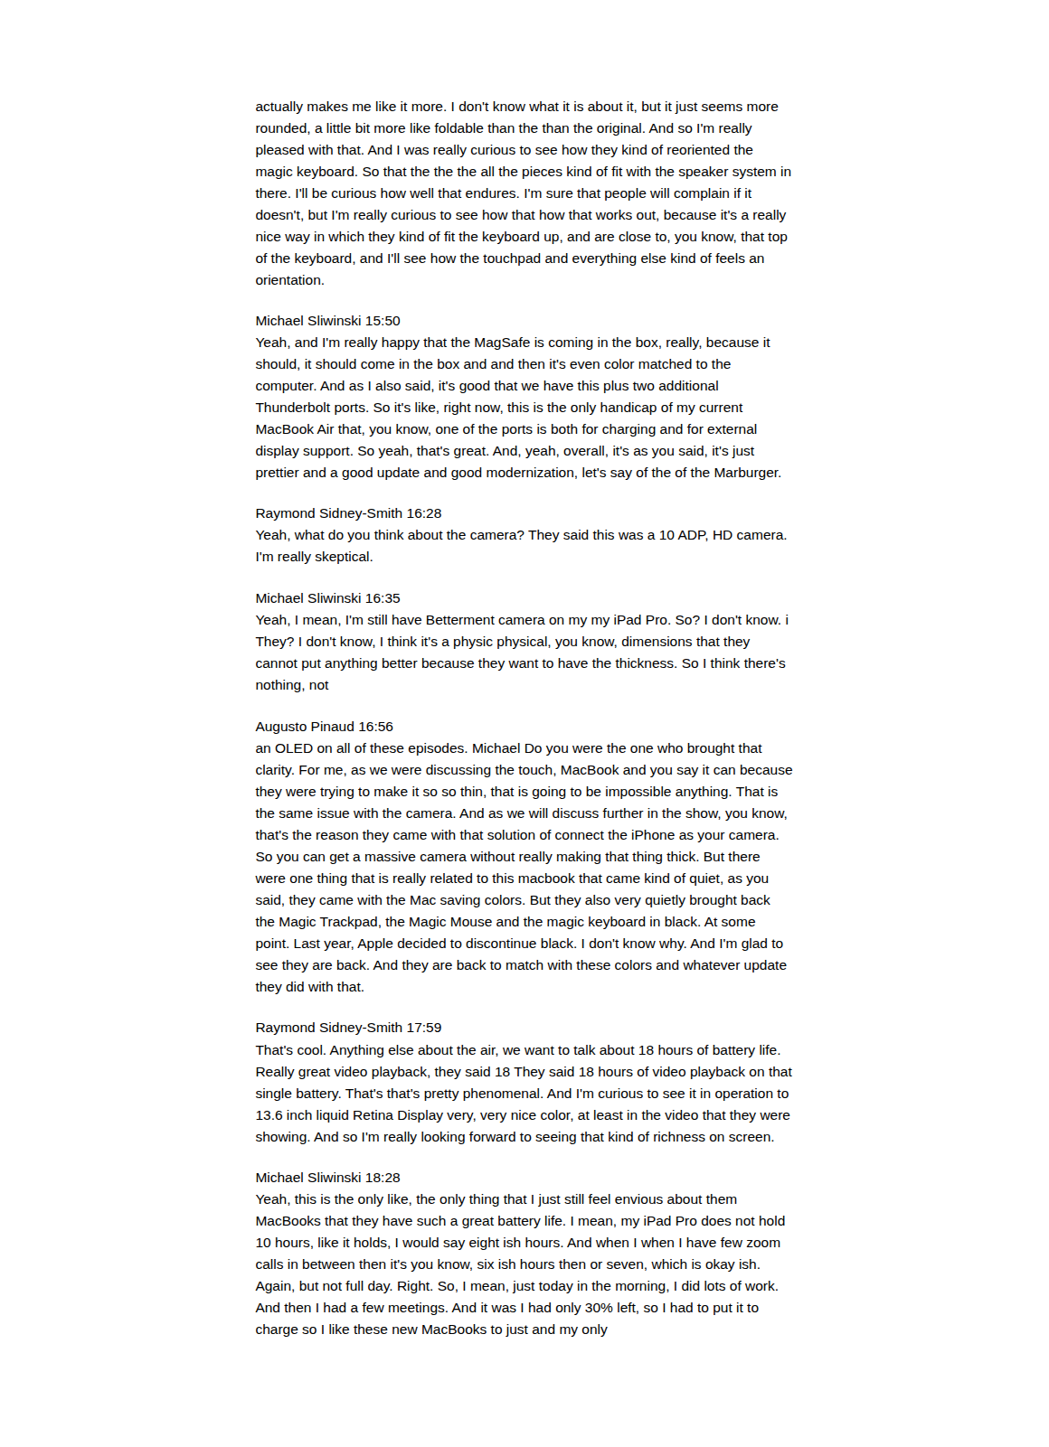actually makes me like it more. I don't know what it is about it, but it just seems more rounded, a little bit more like foldable than the than the original. And so I'm really pleased with that. And I was really curious to see how they kind of reoriented the magic keyboard. So that the the the all the pieces kind of fit with the speaker system in there. I'll be curious how well that endures. I'm sure that people will complain if it doesn't, but I'm really curious to see how that how that works out, because it's a really nice way in which they kind of fit the keyboard up, and are close to, you know, that top of the keyboard, and I'll see how the touchpad and everything else kind of feels an orientation.
Michael Sliwinski 15:50
Yeah, and I'm really happy that the MagSafe is coming in the box, really, because it should, it should come in the box and and then it's even color matched to the computer. And as I also said, it's good that we have this plus two additional Thunderbolt ports. So it's like, right now, this is the only handicap of my current MacBook Air that, you know, one of the ports is both for charging and for external display support. So yeah, that's great. And, yeah, overall, it's as you said, it's just prettier and a good update and good modernization, let's say of the of the Marburger.
Raymond Sidney-Smith 16:28
Yeah, what do you think about the camera? They said this was a 10 ADP, HD camera. I'm really skeptical.
Michael Sliwinski 16:35
Yeah, I mean, I'm still have Betterment camera on my my iPad Pro. So? I don't know. i They? I don't know, I think it's a physic physical, you know, dimensions that they cannot put anything better because they want to have the thickness. So I think there's nothing, not
Augusto Pinaud 16:56
an OLED on all of these episodes. Michael Do you were the one who brought that clarity. For me, as we were discussing the touch, MacBook and you say it can because they were trying to make it so so thin, that is going to be impossible anything. That is the same issue with the camera. And as we will discuss further in the show, you know, that's the reason they came with that solution of connect the iPhone as your camera. So you can get a massive camera without really making that thing thick. But there were one thing that is really related to this macbook that came kind of quiet, as you said, they came with the Mac saving colors. But they also very quietly brought back the Magic Trackpad, the Magic Mouse and the magic keyboard in black. At some point. Last year, Apple decided to discontinue black. I don't know why. And I'm glad to see they are back. And they are back to match with these colors and whatever update they did with that.
Raymond Sidney-Smith 17:59
That's cool. Anything else about the air, we want to talk about 18 hours of battery life. Really great video playback, they said 18 They said 18 hours of video playback on that single battery. That's that's pretty phenomenal. And I'm curious to see it in operation to 13.6 inch liquid Retina Display very, very nice color, at least in the video that they were showing. And so I'm really looking forward to seeing that kind of richness on screen.
Michael Sliwinski 18:28
Yeah, this is the only like, the only thing that I just still feel envious about them MacBooks that they have such a great battery life. I mean, my iPad Pro does not hold 10 hours, like it holds, I would say eight ish hours. And when I when I have few zoom calls in between then it's you know, six ish hours then or seven, which is okay ish. Again, but not full day. Right. So, I mean, just today in the morning, I did lots of work. And then I had a few meetings. And it was I had only 30% left, so I had to put it to charge so I like these new MacBooks to just and my only